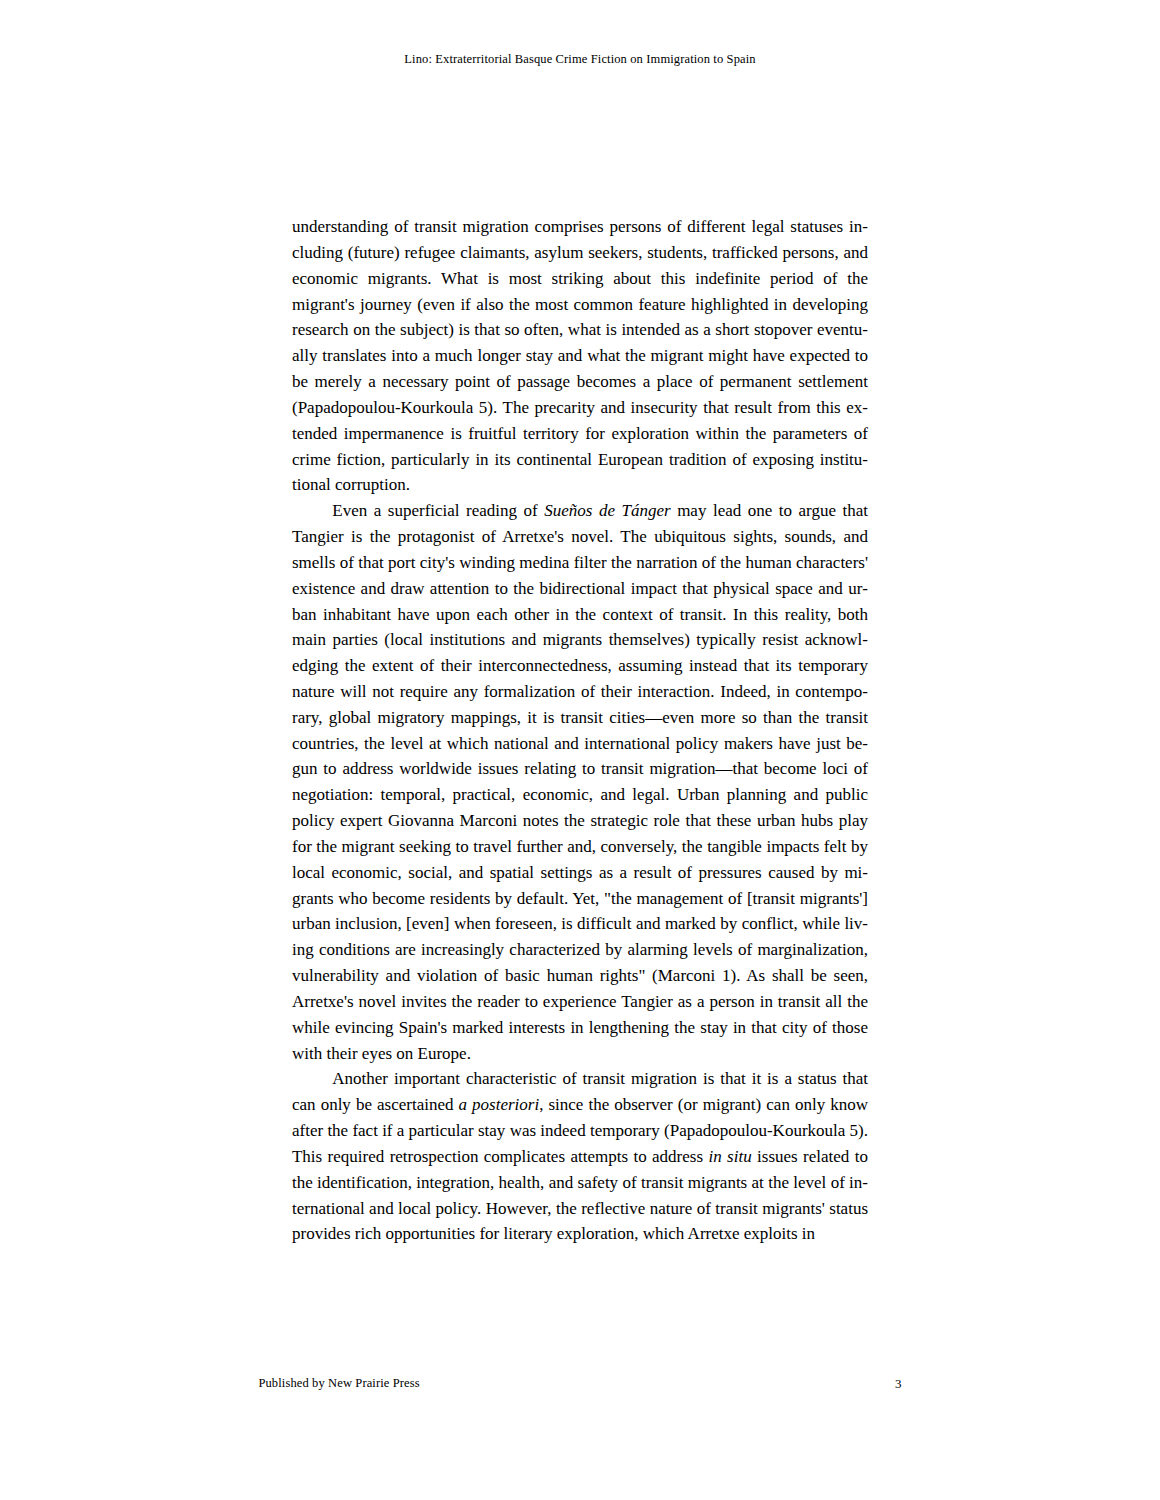Lino: Extraterritorial Basque Crime Fiction on Immigration to Spain
understanding of transit migration comprises persons of different legal statuses including (future) refugee claimants, asylum seekers, students, trafficked persons, and economic migrants. What is most striking about this indefinite period of the migrant's journey (even if also the most common feature highlighted in developing research on the subject) is that so often, what is intended as a short stopover eventually translates into a much longer stay and what the migrant might have expected to be merely a necessary point of passage becomes a place of permanent settlement (Papadopoulou-Kourkoula 5). The precarity and insecurity that result from this extended impermanence is fruitful territory for exploration within the parameters of crime fiction, particularly in its continental European tradition of exposing institutional corruption.
Even a superficial reading of Sueños de Tánger may lead one to argue that Tangier is the protagonist of Arretxe's novel. The ubiquitous sights, sounds, and smells of that port city's winding medina filter the narration of the human characters' existence and draw attention to the bidirectional impact that physical space and urban inhabitant have upon each other in the context of transit. In this reality, both main parties (local institutions and migrants themselves) typically resist acknowledging the extent of their interconnectedness, assuming instead that its temporary nature will not require any formalization of their interaction. Indeed, in contemporary, global migratory mappings, it is transit cities—even more so than the transit countries, the level at which national and international policy makers have just begun to address worldwide issues relating to transit migration—that become loci of negotiation: temporal, practical, economic, and legal. Urban planning and public policy expert Giovanna Marconi notes the strategic role that these urban hubs play for the migrant seeking to travel further and, conversely, the tangible impacts felt by local economic, social, and spatial settings as a result of pressures caused by migrants who become residents by default. Yet, "the management of [transit migrants'] urban inclusion, [even] when foreseen, is difficult and marked by conflict, while living conditions are increasingly characterized by alarming levels of marginalization, vulnerability and violation of basic human rights" (Marconi 1). As shall be seen, Arretxe's novel invites the reader to experience Tangier as a person in transit all the while evincing Spain's marked interests in lengthening the stay in that city of those with their eyes on Europe.
Another important characteristic of transit migration is that it is a status that can only be ascertained a posteriori, since the observer (or migrant) can only know after the fact if a particular stay was indeed temporary (Papadopoulou-Kourkoula 5). This required retrospection complicates attempts to address in situ issues related to the identification, integration, health, and safety of transit migrants at the level of international and local policy. However, the reflective nature of transit migrants' status provides rich opportunities for literary exploration, which Arretxe exploits in
Published by New Prairie Press
3